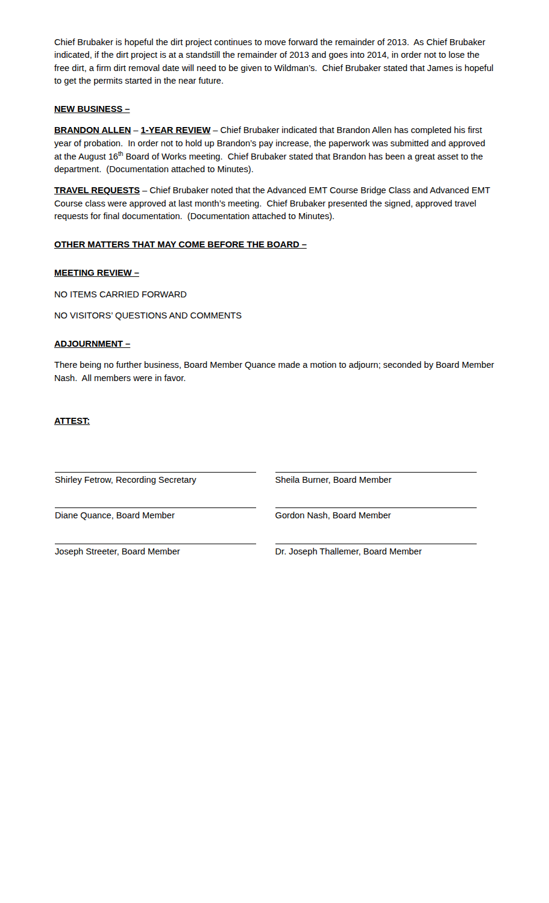Chief Brubaker is hopeful the dirt project continues to move forward the remainder of 2013. As Chief Brubaker indicated, if the dirt project is at a standstill the remainder of 2013 and goes into 2014, in order not to lose the free dirt, a firm dirt removal date will need to be given to Wildman’s. Chief Brubaker stated that James is hopeful to get the permits started in the near future.
NEW BUSINESS –
BRANDON ALLEN – 1-YEAR REVIEW – Chief Brubaker indicated that Brandon Allen has completed his first year of probation. In order not to hold up Brandon’s pay increase, the paperwork was submitted and approved at the August 16th Board of Works meeting. Chief Brubaker stated that Brandon has been a great asset to the department. (Documentation attached to Minutes).
TRAVEL REQUESTS – Chief Brubaker noted that the Advanced EMT Course Bridge Class and Advanced EMT Course class were approved at last month’s meeting. Chief Brubaker presented the signed, approved travel requests for final documentation. (Documentation attached to Minutes).
OTHER MATTERS THAT MAY COME BEFORE THE BOARD –
MEETING REVIEW –
NO ITEMS CARRIED FORWARD
NO VISITORS’ QUESTIONS AND COMMENTS
ADJOURNMENT –
There being no further business, Board Member Quance made a motion to adjourn; seconded by Board Member Nash. All members were in favor.
ATTEST:
| Shirley Fetrow, Recording Secretary | Sheila Burner, Board Member |
| Diane Quance, Board Member | Gordon Nash, Board Member |
| Joseph Streeter, Board Member | Dr. Joseph Thallemer, Board Member |